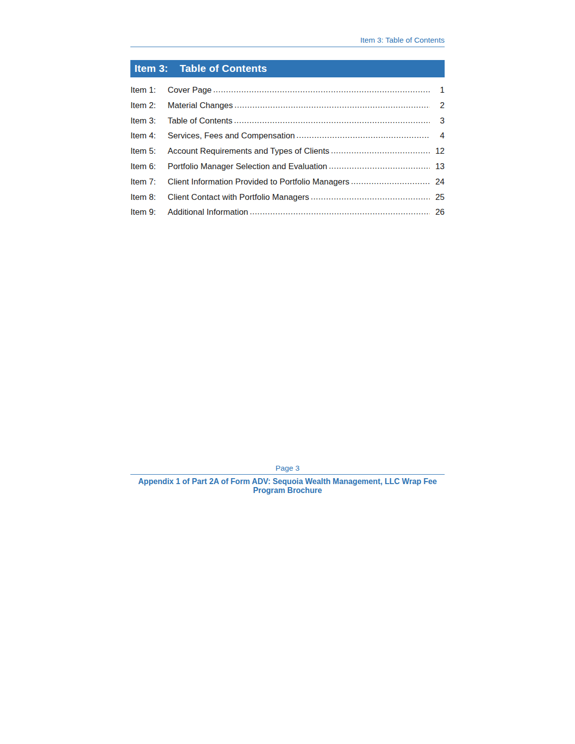Item 3: Table of Contents
Item 3: Table of Contents
Item 1: Cover Page .................................................................................................................................. 1
Item 2: Material Changes ....................................................................................................................... 2
Item 3: Table of Contents ....................................................................................................................... 3
Item 4: Services, Fees and Compensation ............................................................................................. 4
Item 5: Account Requirements and Types of Clients .............................................................................. 12
Item 6: Portfolio Manager Selection and Evaluation .............................................................................. 13
Item 7: Client Information Provided to Portfolio Managers ..................................................................... 24
Item 8: Client Contact with Portfolio Managers ....................................................................................... 25
Item 9: Additional Information ............................................................................................................. 26
Page 3
Appendix 1 of Part 2A of Form ADV: Sequoia Wealth Management, LLC Wrap Fee Program Brochure